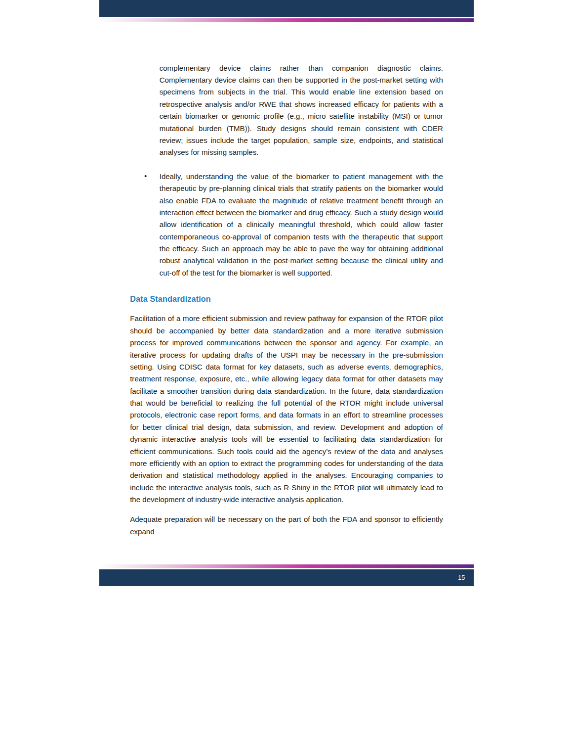complementary device claims rather than companion diagnostic claims. Complementary device claims can then be supported in the post-market setting with specimens from subjects in the trial. This would enable line extension based on retrospective analysis and/or RWE that shows increased efficacy for patients with a certain biomarker or genomic profile (e.g., micro satellite instability (MSI) or tumor mutational burden (TMB)). Study designs should remain consistent with CDER review; issues include the target population, sample size, endpoints, and statistical analyses for missing samples.
Ideally, understanding the value of the biomarker to patient management with the therapeutic by pre-planning clinical trials that stratify patients on the biomarker would also enable FDA to evaluate the magnitude of relative treatment benefit through an interaction effect between the biomarker and drug efficacy. Such a study design would allow identification of a clinically meaningful threshold, which could allow faster contemporaneous co-approval of companion tests with the therapeutic that support the efficacy. Such an approach may be able to pave the way for obtaining additional robust analytical validation in the post-market setting because the clinical utility and cut-off of the test for the biomarker is well supported.
Data Standardization
Facilitation of a more efficient submission and review pathway for expansion of the RTOR pilot should be accompanied by better data standardization and a more iterative submission process for improved communications between the sponsor and agency. For example, an iterative process for updating drafts of the USPI may be necessary in the pre-submission setting. Using CDISC data format for key datasets, such as adverse events, demographics, treatment response, exposure, etc., while allowing legacy data format for other datasets may facilitate a smoother transition during data standardization. In the future, data standardization that would be beneficial to realizing the full potential of the RTOR might include universal protocols, electronic case report forms, and data formats in an effort to streamline processes for better clinical trial design, data submission, and review. Development and adoption of dynamic interactive analysis tools will be essential to facilitating data standardization for efficient communications. Such tools could aid the agency’s review of the data and analyses more efficiently with an option to extract the programming codes for understanding of the data derivation and statistical methodology applied in the analyses. Encouraging companies to include the interactive analysis tools, such as R-Shiny in the RTOR pilot will ultimately lead to the development of industry-wide interactive analysis application.
Adequate preparation will be necessary on the part of both the FDA and sponsor to efficiently expand
15